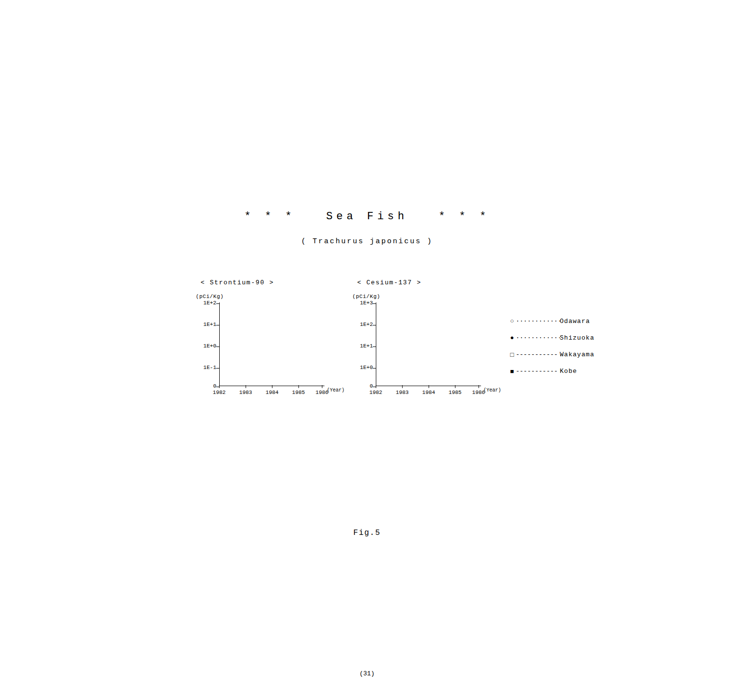* * * Sea Fish * * *
( Trachurus japonicus )
< Strontium-90 >
(pCi/Kg)
1E+2
1E+1
1E+0
1E-1
0
1982
1983
1984
1985
1986
(Year)
< Cesium-137 >
(pCi/Kg)
1E+3
1E+2
1E+1
1E+0
0
1982
1983
1984
1985
1986
(Year)
○·············Odawara
●·············Shizuoka
□-----------Wakayama
■-----------Kobe
Fig.5
(31)